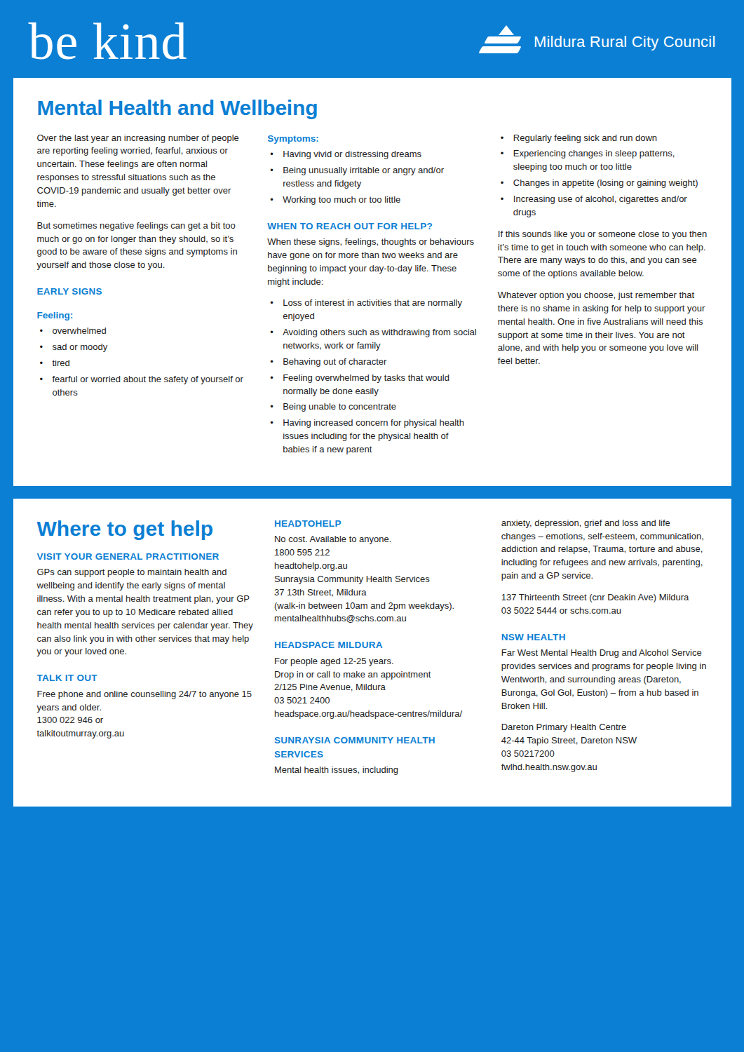be kind
Mildura Rural City Council
Mental Health and Wellbeing
Over the last year an increasing number of people are reporting feeling worried, fearful, anxious or uncertain. These feelings are often normal responses to stressful situations such as the COVID-19 pandemic and usually get better over time.
But sometimes negative feelings can get a bit too much or go on for longer than they should, so it’s good to be aware of these signs and symptoms in yourself and those close to you.
Early signs
Feeling:
overwhelmed
sad or moody
tired
fearful or worried about the safety of yourself or others
Symptoms:
Having vivid or distressing dreams
Being unusually irritable or angry and/or restless and fidgety
Working too much or too little
When to reach out for help?
When these signs, feelings, thoughts or behaviours have gone on for more than two weeks and are beginning to impact your day-to-day life. These might include:
Loss of interest in activities that are normally enjoyed
Avoiding others such as withdrawing from social networks, work or family
Behaving out of character
Feeling overwhelmed by tasks that would normally be done easily
Being unable to concentrate
Having increased concern for physical health issues including for the physical health of babies if a new parent
Regularly feeling sick and run down
Experiencing changes in sleep patterns, sleeping too much or too little
Changes in appetite (losing or gaining weight)
Increasing use of alcohol, cigarettes and/or drugs
If this sounds like you or someone close to you then it’s time to get in touch with someone who can help. There are many ways to do this, and you can see some of the options available below.
Whatever option you choose, just remember that there is no shame in asking for help to support your mental health. One in five Australians will need this support at some time in their lives. You are not alone, and with help you or someone you love will feel better.
Where to get help
Visit your general practitioner
GPs can support people to maintain health and wellbeing and identify the early signs of mental illness. With a mental health treatment plan, your GP can refer you to up to 10 Medicare rebated allied health mental health services per calendar year. They can also link you in with other services that may help you or your loved one.
Talk it out
Free phone and online counselling 24/7 to anyone 15 years and older.
1300 022 946 or
talkitoutmurray.org.au
Headtohelp
No cost. Available to anyone.
1800 595 212
headtohelp.org.au
Sunraysia Community Health Services
37 13th Street, Mildura
(walk-in between 10am and 2pm weekdays).
mentalhealthhubs@schs.com.au
Headspace Mildura
For people aged 12-25 years.
Drop in or call to make an appointment
2/125 Pine Avenue, Mildura
03 5021 2400
headspace.org.au/headspace-centres/mildura/
Sunraysia Community Health Services
Mental health issues, including
anxiety, depression, grief and loss and life changes – emotions, self-esteem, communication, addiction and relapse, Trauma, torture and abuse, including for refugees and new arrivals, parenting, pain and a GP service.
137 Thirteenth Street (cnr Deakin Ave) Mildura
03 5022 5444 or schs.com.au
NSW Health
Far West Mental Health Drug and Alcohol Service provides services and programs for people living in Wentworth, and surrounding areas (Dareton, Buronga, Gol Gol, Euston) – from a hub based in Broken Hill.
Dareton Primary Health Centre
42-44 Tapio Street, Dareton NSW
03 50217200
fwlhd.health.nsw.gov.au